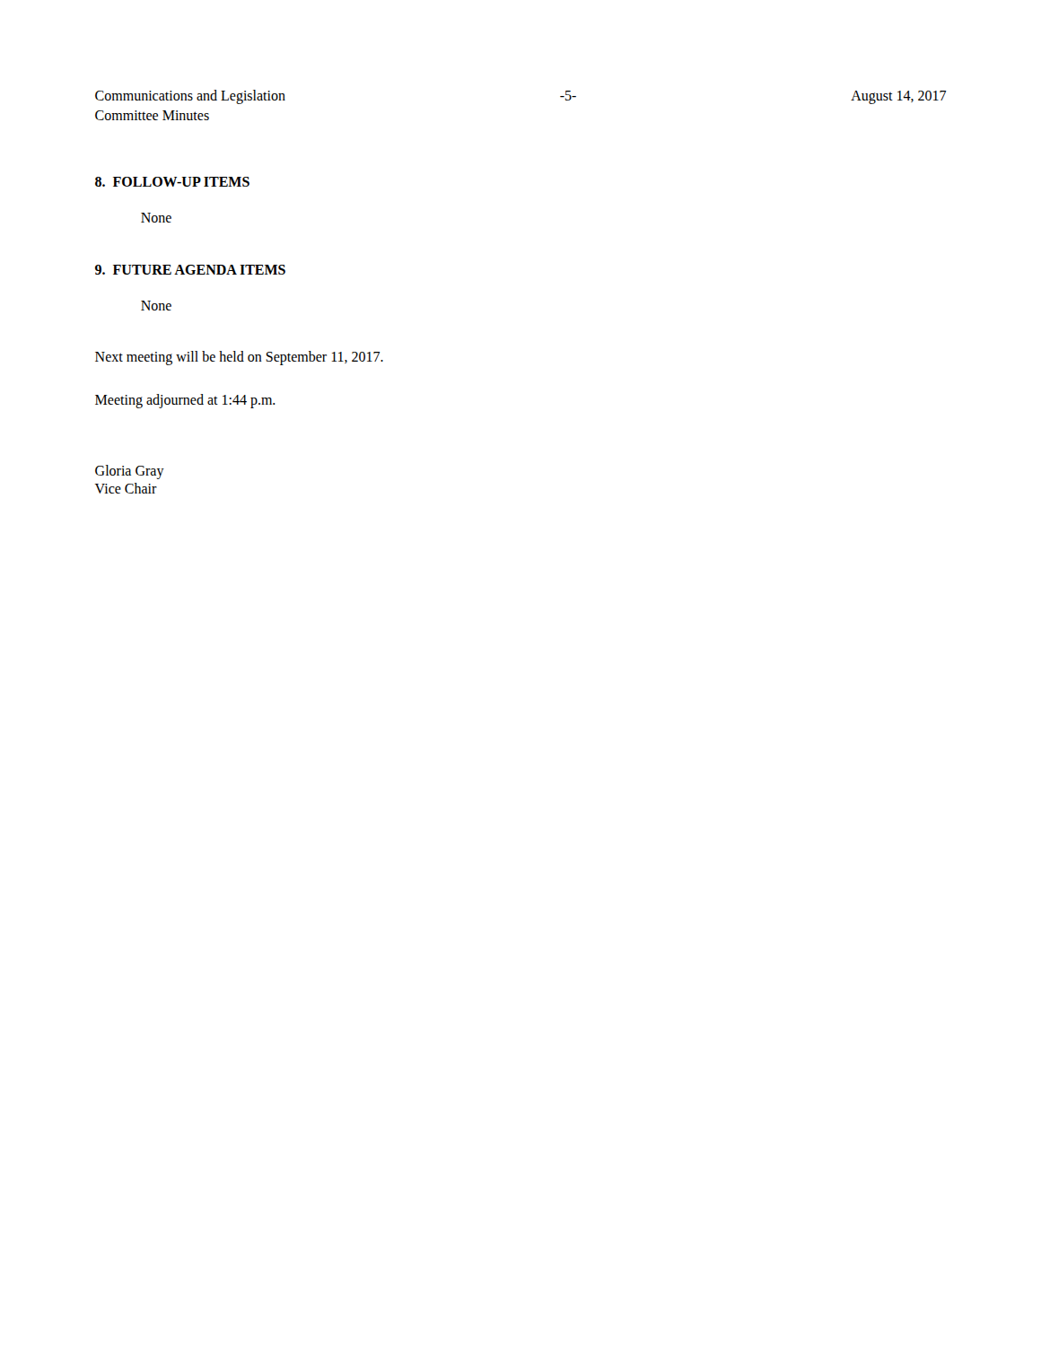Communications and Legislation
Committee Minutes
-5-
August 14, 2017
8. FOLLOW-UP ITEMS
None
9. FUTURE AGENDA ITEMS
None
Next meeting will be held on September 11, 2017.
Meeting adjourned at 1:44 p.m.
Gloria Gray
Vice Chair